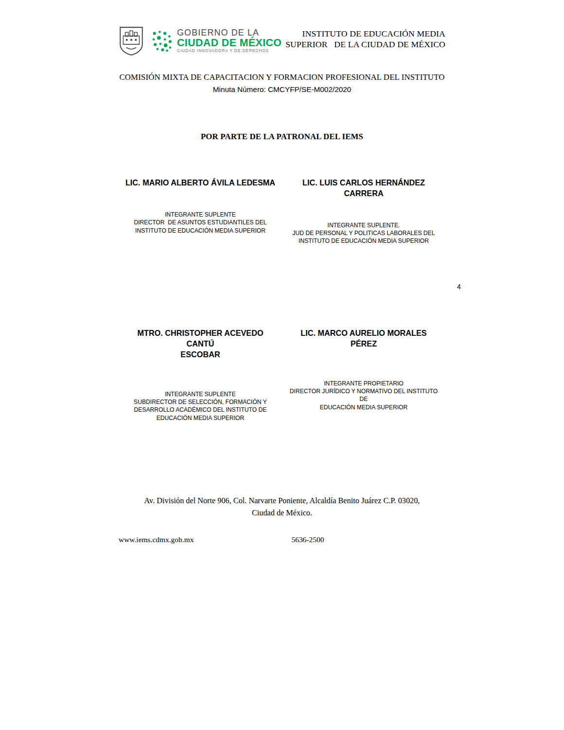GOBIERNO DE LA
CIUDAD DE MÉXICO
CIUDAD INNOVADORA Y DE DERECHOS
INSTITUTO DE EDUCACIÓN MEDIA
SUPERIOR DE LA CIUDAD DE MÉXICO
COMISIÓN MIXTA DE CAPACITACION Y FORMACION PROFESIONAL DEL INSTITUTO
Minuta Número: CMCYFP/SE-M002/2020
POR PARTE DE LA PATRONAL DEL IEMS
| LIC. MARIO ALBERTO ÁVILA LEDESMA INTEGRANTE SUPLENTE DIRECTOR DE ASUNTOS ESTUDIANTILES DEL INSTITUTO DE EDUCACIÓN MEDIA SUPERIOR | LIC. LUIS CARLOS HERNÁNDEZ CARRERA INTEGRANTE SUPLENTE. JUD DE PERSONAL Y POLITICAS LABORALES DEL INSTITUTO DE EDUCACIÓN MEDIA SUPERIOR |
| MTRO. CHRISTOPHER ACEVEDO CANTÚ ESCOBAR INTEGRANTE SUPLENTE SUBDIRECTOR DE SELECCIÓN, FORMACIÓN Y DESARROLLO ACADÉMICO DEL INSTITUTO DE EDUCACIÓN MEDIA SUPERIOR | LIC. MARCO AURELIO MORALES PÉREZ INTEGRANTE PROPIETARIO DIRECTOR JURÍDICO Y NORMATIVO DEL INSTITUTO DE EDUCACIÓN MEDIA SUPERIOR |
4
Av. División del Norte 906, Col. Narvarte Poniente, Alcaldía Benito Juárez C.P. 03020,
Ciudad de México.
www.iems.cdmx.gob.mx 5636-2500